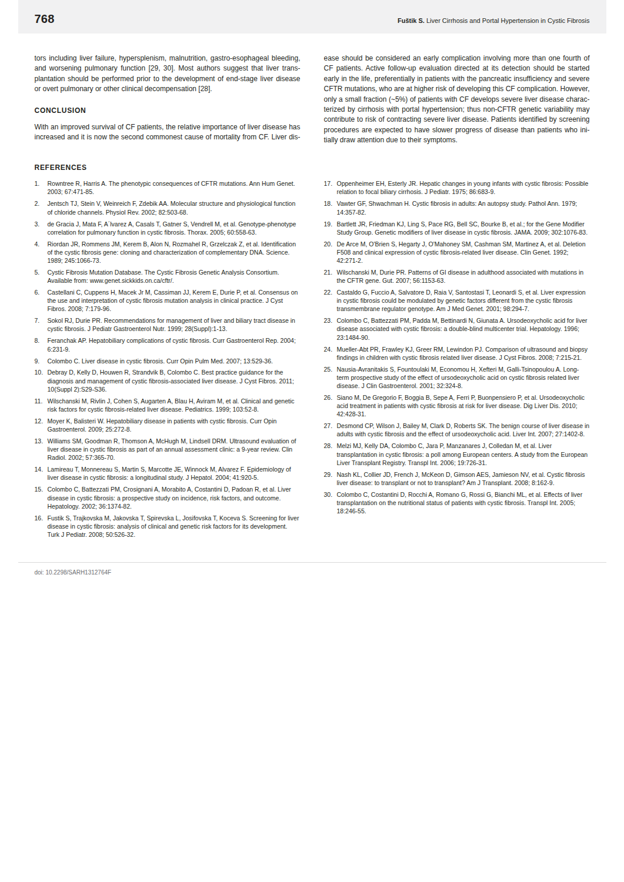768
Fuštik S. Liver Cirrhosis and Portal Hypertension in Cystic Fibrosis
tors including liver failure, hypersplenism, malnutrition, gastro-esophageal bleeding, and worsening pulmonary function [29, 30]. Most authors suggest that liver transplantation should be performed prior to the development of end-stage liver disease or overt pulmonary or other clinical decompensation [28].
Conclusion
With an improved survival of CF patients, the relative importance of liver disease has increased and it is now the second commonest cause of mortality from CF. Liver disease should be considered an early complication involving more than one fourth of CF patients. Active follow-up evaluation directed at its detection should be started early in the life, preferentially in patients with the pancreatic insufficiency and severe CFTR mutations, who are at higher risk of developing this CF complication. However, only a small fraction (~5%) of patients with CF develops severe liver disease characterized by cirrhosis with portal hypertension; thus non-CFTR genetic variability may contribute to risk of contracting severe liver disease. Patients identified by screening procedures are expected to have slower progress of disease than patients who initially draw attention due to their symptoms.
References
Rowntree R, Harris A. The phenotypic consequences of CFTR mutations. Ann Hum Genet. 2003; 67:471-85.
Jentsch TJ, Stein V, Weinreich F, Zdebik AA. Molecular structure and physiological function of chloride channels. Physiol Rev. 2002; 82:503-68.
de Gracia J, Mata F, A´lvarez A, Casals T, Gatner S, Vendrell M, et al. Genotype-phenotype correlation for pulmonary function in cystic fibrosis. Thorax. 2005; 60:558-63.
Riordan JR, Rommens JM, Kerem B, Alon N, Rozmahel R, Grzelczak Z, et al. Identification of the cystic fibrosis gene: cloning and characterization of complementary DNA. Science. 1989; 245:1066-73.
Cystic Fibrosis Mutation Database. The Cystic Fibrosis Genetic Analysis Consortium. Available from: www.genet.sickkids.on.ca/cftr/.
Castellani C, Cuppens H, Macek Jr M, Cassiman JJ, Kerem E, Durie P, et al. Consensus on the use and interpretation of cystic fibrosis mutation analysis in clinical practice. J Cyst Fibros. 2008; 7:179-96.
Sokol RJ, Durie PR. Recommendations for management of liver and biliary tract disease in cystic fibrosis. J Pediatr Gastroenterol Nutr. 1999; 28(Suppl):1-13.
Feranchak AP. Hepatobiliary complications of cystic fibrosis. Curr Gastroenterol Rep. 2004; 6:231-9.
Colombo C. Liver disease in cystic fibrosis. Curr Opin Pulm Med. 2007; 13:529-36.
Debray D, Kelly D, Houwen R, Strandvik B, Colombo C. Best practice guidance for the diagnosis and management of cystic fibrosis-associated liver disease. J Cyst Fibros. 2011; 10(Suppl 2):S29-S36.
Wilschanski M, Rivlin J, Cohen S, Augarten A, Blau H, Aviram M, et al. Clinical and genetic risk factors for cystic fibrosis-related liver disease. Pediatrics. 1999; 103:52-8.
Moyer K, Balisteri W. Hepatobiliary disease in patients with cystic fibrosis. Curr Opin Gastroenterol. 2009; 25:272-8.
Williams SM, Goodman R, Thomson A, McHugh M, Lindsell DRM. Ultrasound evaluation of liver disease in cystic fibrosis as part of an annual assessment clinic: a 9-year review. Clin Radiol. 2002; 57:365-70.
Lamireau T, Monnereau S, Martin S, Marcotte JE, Winnock M, Alvarez F. Epidemiology of liver disease in cystic fibrosis: a longitudinal study. J Hepatol. 2004; 41:920-5.
Colombo C, Battezzati PM, Crosignani A, Morabito A, Costantini D, Padoan R, et al. Liver disease in cystic fibrosis: a prospective study on incidence, risk factors, and outcome. Hepatology. 2002; 36:1374-82.
Fustik S, Trajkovska M, Jakovska T, Spirevska L, Josifovska T, Koceva S. Screening for liver disease in cystic fibrosis: analysis of clinical and genetic risk factors for its development. Turk J Pediatr. 2008; 50:526-32.
Oppenheimer EH, Esterly JR. Hepatic changes in young infants with cystic fibrosis: Possible relation to focal biliary cirrhosis. J Pediatr. 1975; 86:683-9.
Vawter GF, Shwachman H. Cystic fibrosis in adults: An autopsy study. Pathol Ann. 1979; 14:357-82.
Bartlett JR, Friedman KJ, Ling S, Pace RG, Bell SC, Bourke B, et al.; for the Gene Modifier Study Group. Genetic modifiers of liver disease in cystic fibrosis. JAMA. 2009; 302:1076-83.
De Arce M, O'Brien S, Hegarty J, O'Mahoney SM, Cashman SM, Martinez A, et al. Deletion F508 and clinical expression of cystic fibrosis-related liver disease. Clin Genet. 1992; 42:271-2.
Wilschanski M, Durie PR. Patterns of GI disease in adulthood associated with mutations in the CFTR gene. Gut. 2007; 56:1153-63.
Castaldo G, Fuccio A, Salvatore D, Raia V, Santostasi T, Leonardi S, et al. Liver expression in cystic fibrosis could be modulated by genetic factors different from the cystic fibrosis transmembrane regulator genotype. Am J Med Genet. 2001; 98:294-7.
Colombo C, Battezzati PM, Padda M, Bettinardi N, Giunata A. Ursodeoxycholic acid for liver disease associated with cystic fibrosis: a double-blind multicenter trial. Hepatology. 1996; 23:1484-90.
Mueller-Abt PR, Frawley KJ, Greer RM, Lewindon PJ. Comparison of ultrasound and biopsy findings in children with cystic fibrosis related liver disease. J Cyst Fibros. 2008; 7:215-21.
Nausia-Avranitakis S, Fountoulaki M, Economou H, Xefteri M, Galli-Tsinopoulou A. Long-term prospective study of the effect of ursodeoxycholic acid on cystic fibrosis related liver disease. J Clin Gastroenterol. 2001; 32:324-8.
Siano M, De Gregorio F, Boggia B, Sepe A, Ferri P, Buonpensiero P, et al. Ursodeoxycholic acid treatment in patients with cystic fibrosis at risk for liver disease. Dig Liver Dis. 2010; 42:428-31.
Desmond CP, Wilson J, Bailey M, Clark D, Roberts SK. The benign course of liver disease in adults with cystic fibrosis and the effect of ursodeoxycholic acid. Liver Int. 2007; 27:1402-8.
Melzi MJ, Kelly DA, Colombo C, Jara P, Manzanares J, Colledan M, et al. Liver transplantation in cystic fibrosis: a poll among European centers. A study from the European Liver Transplant Registry. Transpl Int. 2006; 19:726-31.
Nash KL, Collier JD, French J, McKeon D, Gimson AES, Jamieson NV, et al. Cystic fibrosis liver disease: to transplant or not to transplant? Am J Transplant. 2008; 8:162-9.
Colombo C, Costantini D, Rocchi A, Romano G, Rossi G, Bianchi ML, et al. Effects of liver transplantation on the nutritional status of patients with cystic fibrosis. Transpl Int. 2005; 18:246-55.
doi: 10.2298/SARH1312764F